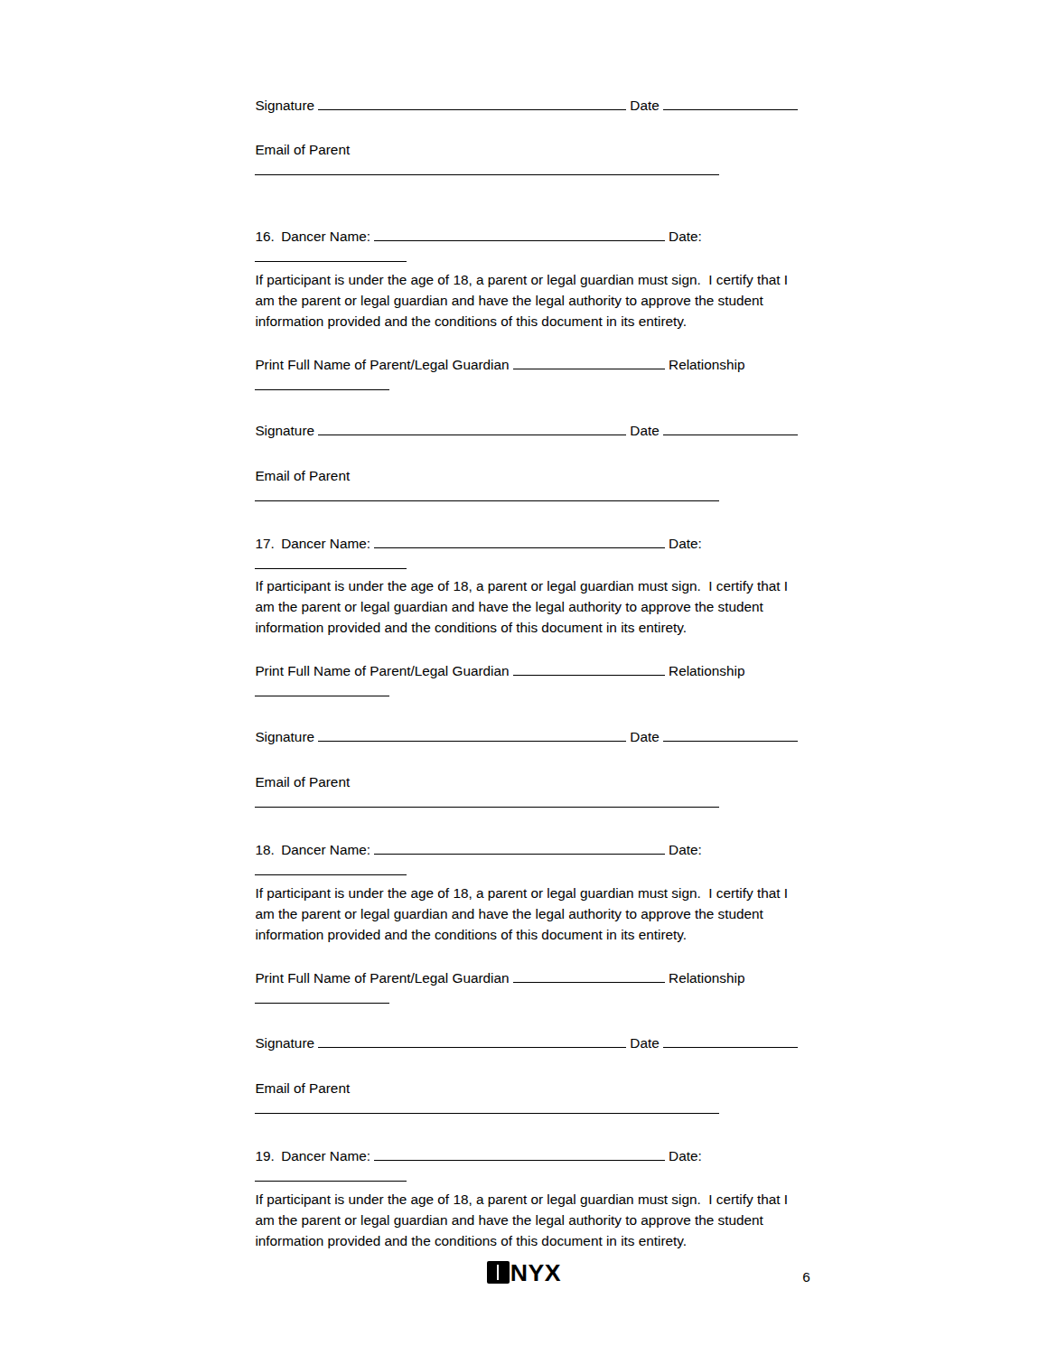Signature Date
Email of Parent
16. Dancer Name: Date:
If participant is under the age of 18, a parent or legal guardian must sign. I certify that I am the parent or legal guardian and have the legal authority to approve the student information provided and the conditions of this document in its entirety.
Print Full Name of Parent/Legal Guardian Relationship
Signature Date
Email of Parent
17. Dancer Name: Date:
If participant is under the age of 18, a parent or legal guardian must sign. I certify that I am the parent or legal guardian and have the legal authority to approve the student information provided and the conditions of this document in its entirety.
Print Full Name of Parent/Legal Guardian Relationship
Signature Date
Email of Parent
18. Dancer Name: Date:
If participant is under the age of 18, a parent or legal guardian must sign. I certify that I am the parent or legal guardian and have the legal authority to approve the student information provided and the conditions of this document in its entirety.
Print Full Name of Parent/Legal Guardian Relationship
Signature Date
Email of Parent
19. Dancer Name: Date:
If participant is under the age of 18, a parent or legal guardian must sign. I certify that I am the parent or legal guardian and have the legal authority to approve the student information provided and the conditions of this document in its entirety.
NYX
6